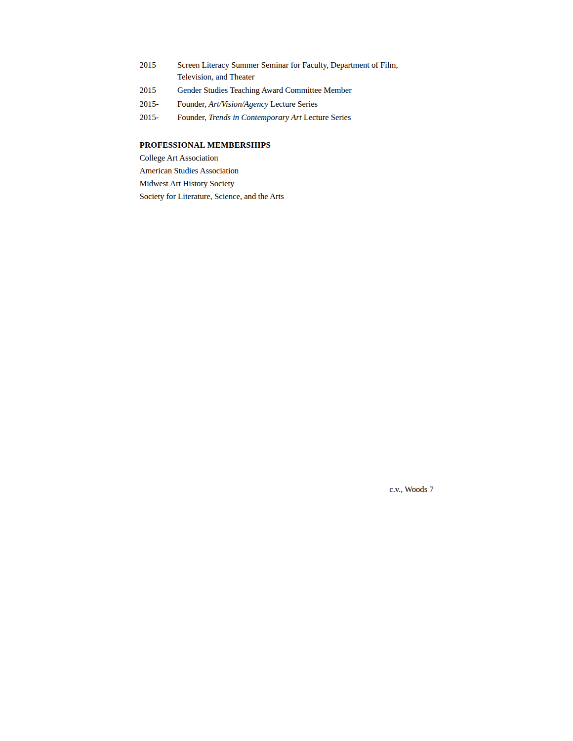2015 Screen Literacy Summer Seminar for Faculty, Department of Film, Television, and Theater
2015 Gender Studies Teaching Award Committee Member
2015-Founder, Art/Vision/Agency Lecture Series
2015-Founder, Trends in Contemporary Art Lecture Series
PROFESSIONAL MEMBERSHIPS
College Art Association
American Studies Association
Midwest Art History Society
Society for Literature, Science, and the Arts
c.v., Woods 7